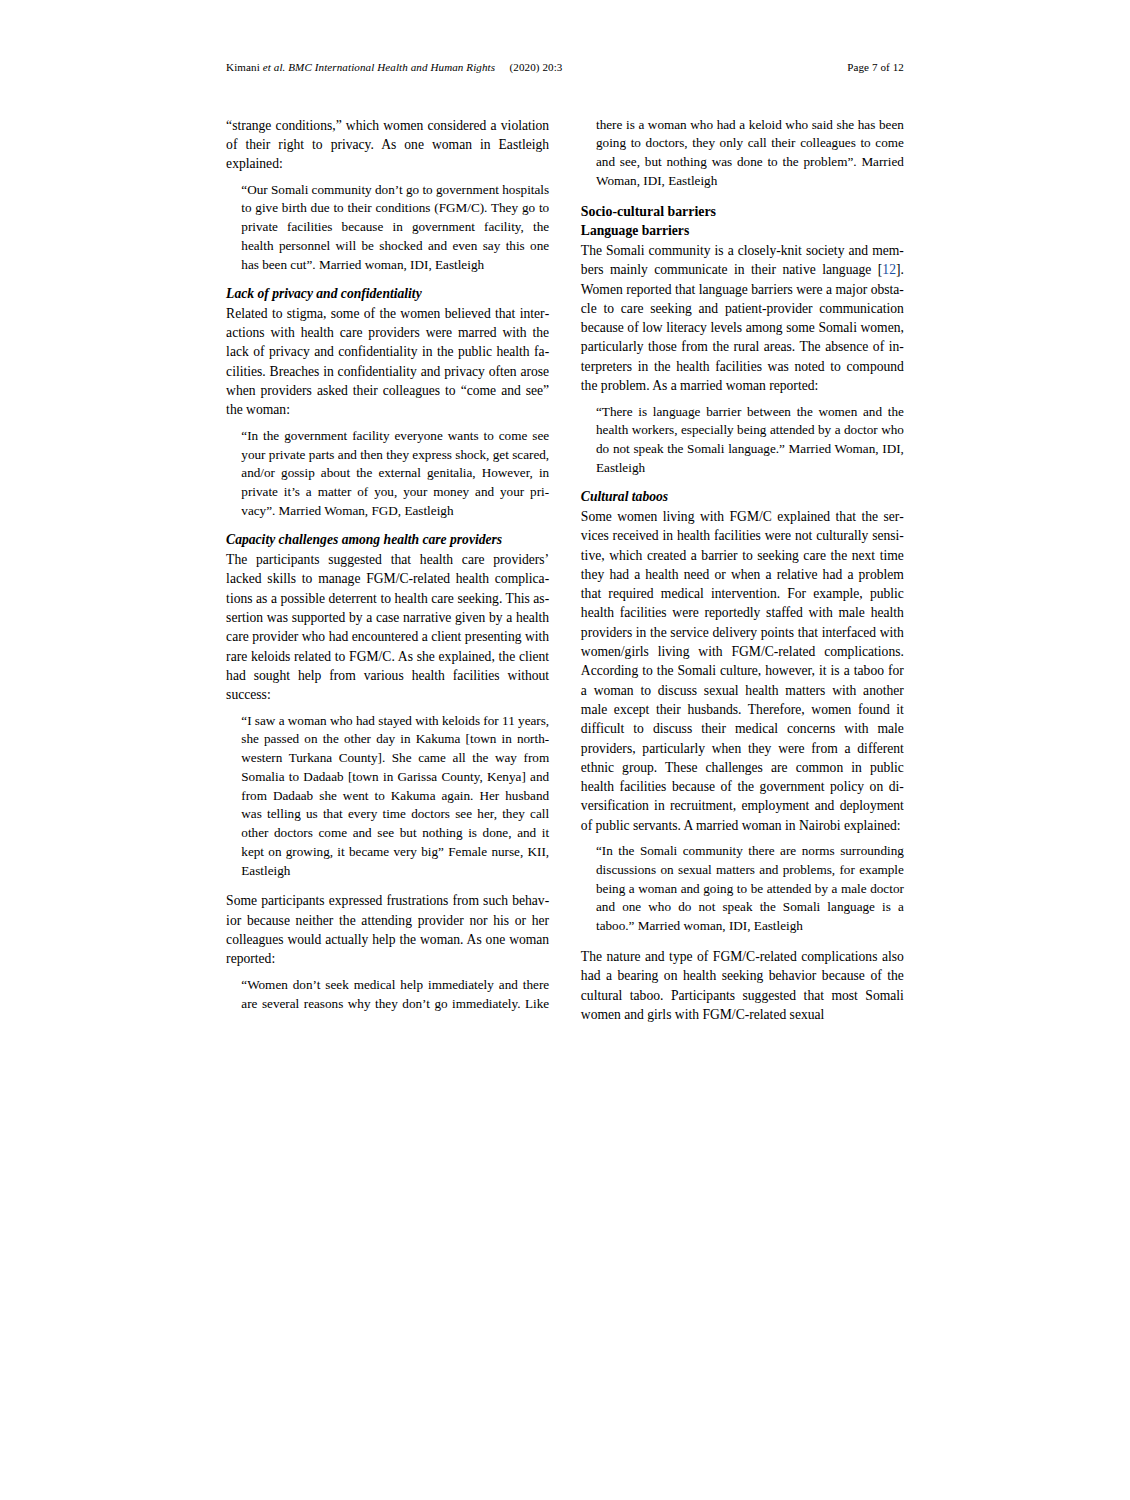Kimani et al. BMC International Health and Human Rights (2020) 20:3
Page 7 of 12
“strange conditions,” which women considered a violation of their right to privacy. As one woman in Eastleigh explained:
“Our Somali community don’t go to government hospitals to give birth due to their conditions (FGM/C). They go to private facilities because in government facility, the health personnel will be shocked and even say this one has been cut”. Married woman, IDI, Eastleigh
Lack of privacy and confidentiality
Related to stigma, some of the women believed that interactions with health care providers were marred with the lack of privacy and confidentiality in the public health facilities. Breaches in confidentiality and privacy often arose when providers asked their colleagues to “come and see” the woman:
“In the government facility everyone wants to come see your private parts and then they express shock, get scared, and/or gossip about the external genitalia, However, in private it’s a matter of you, your money and your privacy”. Married Woman, FGD, Eastleigh
Capacity challenges among health care providers
The participants suggested that health care providers’ lacked skills to manage FGM/C-related health complications as a possible deterrent to health care seeking. This assertion was supported by a case narrative given by a health care provider who had encountered a client presenting with rare keloids related to FGM/C. As she explained, the client had sought help from various health facilities without success:
“I saw a woman who had stayed with keloids for 11 years, she passed on the other day in Kakuma [town in northwestern Turkana County]. She came all the way from Somalia to Dadaab [town in Garissa County, Kenya] and from Dadaab she went to Kakuma again. Her husband was telling us that every time doctors see her, they call other doctors come and see but nothing is done, and it kept on growing, it became very big” Female nurse, KII, Eastleigh
Some participants expressed frustrations from such behavior because neither the attending provider nor his or her colleagues would actually help the woman. As one woman reported:
“Women don’t seek medical help immediately and there are several reasons why they don’t go immediately. Like there is a woman who had a keloid who said she has been going to doctors, they only call their colleagues to come and see, but nothing was done to the problem”. Married Woman, IDI, Eastleigh
Socio-cultural barriers
Language barriers
The Somali community is a closely-knit society and members mainly communicate in their native language [12]. Women reported that language barriers were a major obstacle to care seeking and patient-provider communication because of low literacy levels among some Somali women, particularly those from the rural areas. The absence of interpreters in the health facilities was noted to compound the problem. As a married woman reported:
“There is language barrier between the women and the health workers, especially being attended by a doctor who do not speak the Somali language.” Married Woman, IDI, Eastleigh
Cultural taboos
Some women living with FGM/C explained that the services received in health facilities were not culturally sensitive, which created a barrier to seeking care the next time they had a health need or when a relative had a problem that required medical intervention. For example, public health facilities were reportedly staffed with male health providers in the service delivery points that interfaced with women/girls living with FGM/C-related complications. According to the Somali culture, however, it is a taboo for a woman to discuss sexual health matters with another male except their husbands. Therefore, women found it difficult to discuss their medical concerns with male providers, particularly when they were from a different ethnic group. These challenges are common in public health facilities because of the government policy on diversification in recruitment, employment and deployment of public servants. A married woman in Nairobi explained:
“In the Somali community there are norms surrounding discussions on sexual matters and problems, for example being a woman and going to be attended by a male doctor and one who do not speak the Somali language is a taboo.” Married woman, IDI, Eastleigh
The nature and type of FGM/C-related complications also had a bearing on health seeking behavior because of the cultural taboo. Participants suggested that most Somali women and girls with FGM/C-related sexual